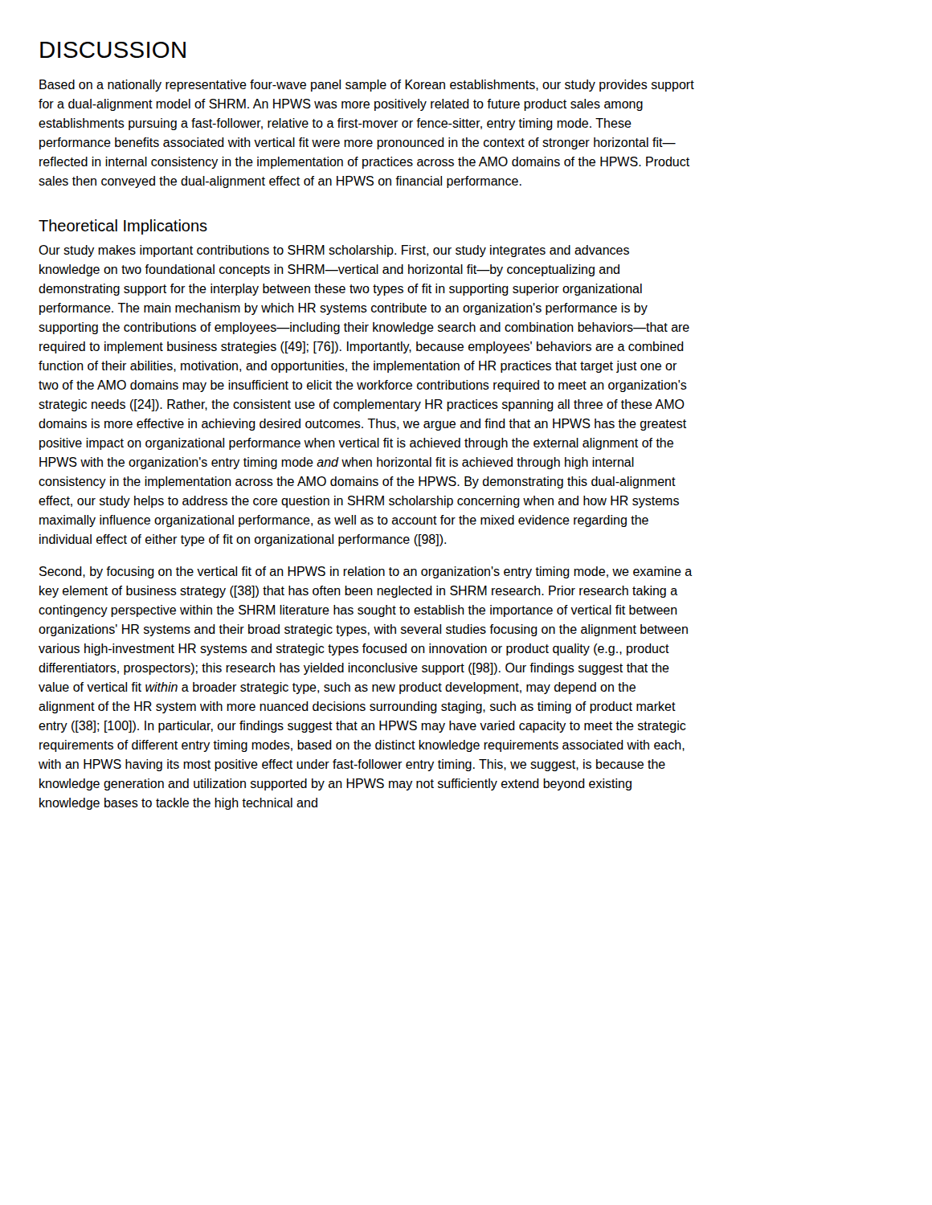DISCUSSION
Based on a nationally representative four-wave panel sample of Korean establishments, our study provides support for a dual-alignment model of SHRM. An HPWS was more positively related to future product sales among establishments pursuing a fast-follower, relative to a first-mover or fence-sitter, entry timing mode. These performance benefits associated with vertical fit were more pronounced in the context of stronger horizontal fit—reflected in internal consistency in the implementation of practices across the AMO domains of the HPWS. Product sales then conveyed the dual-alignment effect of an HPWS on financial performance.
Theoretical Implications
Our study makes important contributions to SHRM scholarship. First, our study integrates and advances knowledge on two foundational concepts in SHRM—vertical and horizontal fit—by conceptualizing and demonstrating support for the interplay between these two types of fit in supporting superior organizational performance. The main mechanism by which HR systems contribute to an organization's performance is by supporting the contributions of employees—including their knowledge search and combination behaviors—that are required to implement business strategies ([49]; [76]). Importantly, because employees' behaviors are a combined function of their abilities, motivation, and opportunities, the implementation of HR practices that target just one or two of the AMO domains may be insufficient to elicit the workforce contributions required to meet an organization's strategic needs ([24]). Rather, the consistent use of complementary HR practices spanning all three of these AMO domains is more effective in achieving desired outcomes. Thus, we argue and find that an HPWS has the greatest positive impact on organizational performance when vertical fit is achieved through the external alignment of the HPWS with the organization's entry timing mode and when horizontal fit is achieved through high internal consistency in the implementation across the AMO domains of the HPWS. By demonstrating this dual-alignment effect, our study helps to address the core question in SHRM scholarship concerning when and how HR systems maximally influence organizational performance, as well as to account for the mixed evidence regarding the individual effect of either type of fit on organizational performance ([98]).
Second, by focusing on the vertical fit of an HPWS in relation to an organization's entry timing mode, we examine a key element of business strategy ([38]) that has often been neglected in SHRM research. Prior research taking a contingency perspective within the SHRM literature has sought to establish the importance of vertical fit between organizations' HR systems and their broad strategic types, with several studies focusing on the alignment between various high-investment HR systems and strategic types focused on innovation or product quality (e.g., product differentiators, prospectors); this research has yielded inconclusive support ([98]). Our findings suggest that the value of vertical fit within a broader strategic type, such as new product development, may depend on the alignment of the HR system with more nuanced decisions surrounding staging, such as timing of product market entry ([38]; [100]). In particular, our findings suggest that an HPWS may have varied capacity to meet the strategic requirements of different entry timing modes, based on the distinct knowledge requirements associated with each, with an HPWS having its most positive effect under fast-follower entry timing. This, we suggest, is because the knowledge generation and utilization supported by an HPWS may not sufficiently extend beyond existing knowledge bases to tackle the high technical and